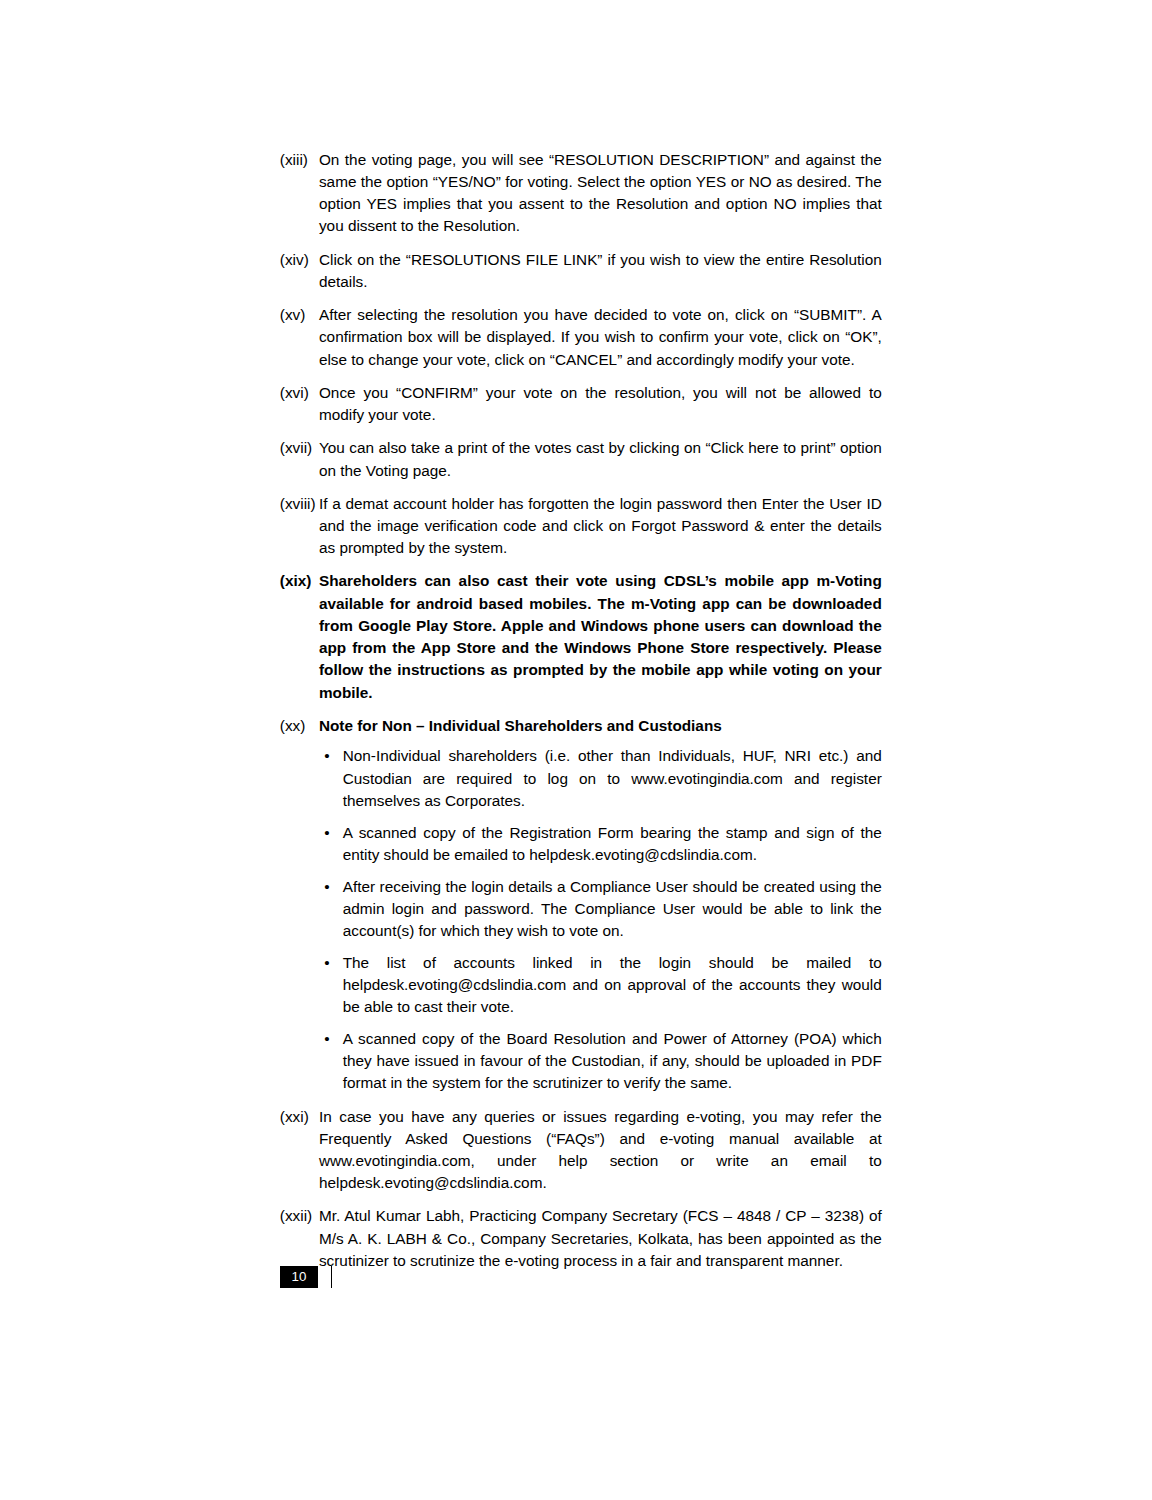(xiii) On the voting page, you will see “RESOLUTION DESCRIPTION” and against the same the option “YES/NO” for voting. Select the option YES or NO as desired. The option YES implies that you assent to the Resolution and option NO implies that you dissent to the Resolution.
(xiv) Click on the “RESOLUTIONS FILE LINK” if you wish to view the entire Resolution details.
(xv) After selecting the resolution you have decided to vote on, click on “SUBMIT”. A confirmation box will be displayed. If you wish to confirm your vote, click on “OK”, else to change your vote, click on “CANCEL” and accordingly modify your vote.
(xvi) Once you “CONFIRM” your vote on the resolution, you will not be allowed to modify your vote.
(xvii) You can also take a print of the votes cast by clicking on “Click here to print” option on the Voting page.
(xviii) If a demat account holder has forgotten the login password then Enter the User ID and the image verification code and click on Forgot Password & enter the details as prompted by the system.
(xix) Shareholders can also cast their vote using CDSL’s mobile app m-Voting available for android based mobiles. The m-Voting app can be downloaded from Google Play Store. Apple and Windows phone users can download the app from the App Store and the Windows Phone Store respectively. Please follow the instructions as prompted by the mobile app while voting on your mobile.
(xx) Note for Non – Individual Shareholders and Custodians
Non-Individual shareholders (i.e. other than Individuals, HUF, NRI etc.) and Custodian are required to log on to www.evotingindia.com and register themselves as Corporates.
A scanned copy of the Registration Form bearing the stamp and sign of the entity should be emailed to helpdesk.evoting@cdslindia.com.
After receiving the login details a Compliance User should be created using the admin login and password. The Compliance User would be able to link the account(s) for which they wish to vote on.
The list of accounts linked in the login should be mailed to helpdesk.evoting@cdslindia.com and on approval of the accounts they would be able to cast their vote.
A scanned copy of the Board Resolution and Power of Attorney (POA) which they have issued in favour of the Custodian, if any, should be uploaded in PDF format in the system for the scrutinizer to verify the same.
(xxi) In case you have any queries or issues regarding e-voting, you may refer the Frequently Asked Questions (“FAQs”) and e-voting manual available at www.evotingindia.com, under help section or write an email to helpdesk.evoting@cdslindia.com.
(xxii) Mr. Atul Kumar Labh, Practicing Company Secretary (FCS – 4848 / CP – 3238) of M/s A. K. LABH & Co., Company Secretaries, Kolkata, has been appointed as the scrutinizer to scrutinize the e-voting process in a fair and transparent manner.
10